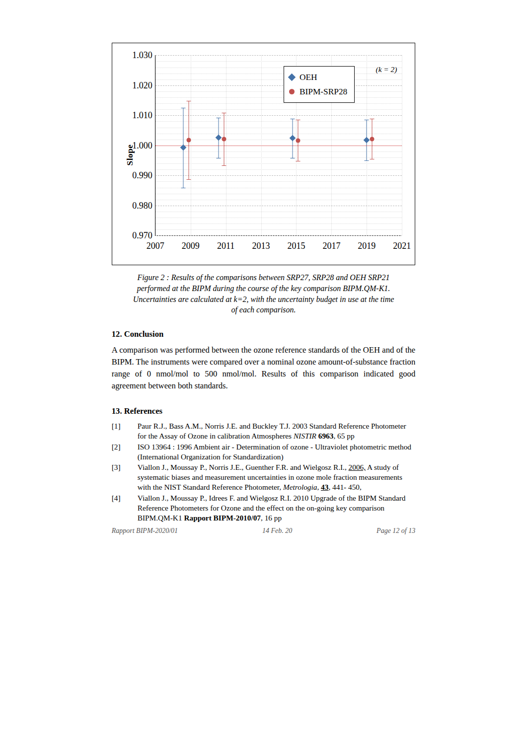Slope
1.030
1.020
1.010
1.000
0.990
0.980
0.970
2007
2009
2011
2013
2015
2017
2019
2021
OEH
BIPM-SRP28
(k = 2)
Figure 2 : Results of the comparisons between SRP27, SRP28 and OEH SRP21 performed at the BIPM during the course of the key comparison BIPM.QM-K1. Uncertainties are calculated at k=2, with the uncertainty budget in use at the time of each comparison.
12. Conclusion
A comparison was performed between the ozone reference standards of the OEH and of the BIPM. The instruments were compared over a nominal ozone amount-of-substance fraction range of 0 nmol/mol to 500 nmol/mol. Results of this comparison indicated good agreement between both standards.
13. References
[1]
Paur R.J., Bass A.M., Norris J.E. and Buckley T.J. 2003 Standard Reference Photometer for the Assay of Ozone in calibration Atmospheres NISTIR 6963, 65 pp
[2]
ISO 13964 : 1996 Ambient air - Determination of ozone - Ultraviolet photometric method (International Organization for Standardization)
[3]
Viallon J., Moussay P., Norris J.E., Guenther F.R. and Wielgosz R.I., 2006, A study of systematic biases and measurement uncertainties in ozone mole fraction measurements with the NIST Standard Reference Photometer, Metrologia, 43, 441- 450,
[4]
Viallon J., Moussay P., Idrees F. and Wielgosz R.I. 2010 Upgrade of the BIPM Standard Reference Photometers for Ozone and the effect on the on-going key comparison BIPM.QM-K1 Rapport BIPM-2010/07, 16 pp
Rapport BIPM-2020/01
14 Feb. 20
Page 12 of 13